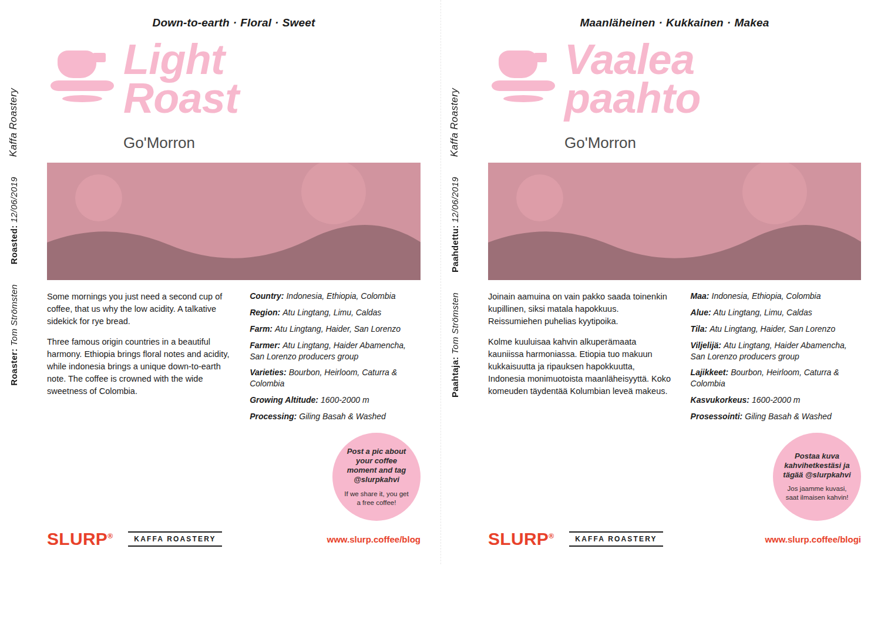Kaffa Roastery Roasted: 12/06/2019 Roaster: Tom Strömsten
Down-to-earth·Floral·Sweet
LightRoast
Go'Morron
Some mornings you just need a second cup of coffee, that us why the low acidity. A talkative sidekick for rye bread.
Three famous origin countries in a beautiful harmony. Ethiopia brings floral notes and acidity, while indonesia brings a unique down-to-earth note. The coffee is crowned with the wide sweetness of Colombia.
Country:
Indonesia, Ethiopia, Colombia
Region:
Atu Lingtang, Limu, Caldas
Farm:
Atu Lingtang, Haider, San Lorenzo
Farmer:
Atu Lingtang, Haider Abamencha, San Lorenzo producers group
Varieties:
Bourbon, Heirloom, Caturra & Colombia
Growing Altitude:
1600-2000 m
Processing:
Giling Basah & Washed
Post a pic about your coffee moment and tag @slurpkahvi If we share it, you get a free coffee!
SLURP®
KAFFA ROASTERY
www.slurp.coffee/blog
Kaffa Roastery Paahdettu: 12/06/2019 Paahtaja: Tom Strömsten
Maanläheinen·Kukkainen·Makea
Vaaleapaahto
Go'Morron
Joinain aamuina on vain pakko saada toinenkin kupillinen, siksi matala hapokkuus. Reissumiehen puhelias kyytipoika.
Kolme kuuluisaa kahvin alkuperämaata kauniissa harmoniassa. Etiopia tuo makuun kukkaisuutta ja ripauksen hapokkuutta, Indonesia monimuotoista maanläheisyyttä. Koko komeuden täydentää Kolumbian leveä makeus.
Maa:
Indonesia, Ethiopia, Colombia
Alue:
Atu Lingtang, Limu, Caldas
Tila:
Atu Lingtang, Haider, San Lorenzo
Viljelijä:
Atu Lingtang, Haider Abamencha, San Lorenzo producers group
Lajikkeet:
Bourbon, Heirloom, Caturra & Colombia
Kasvukorkeus:
1600-2000 m
Prosessointi:
Giling Basah & Washed
Postaa kuva kahvihetkestäsi ja tägää @slurpkahvi Jos jaamme kuvasi, saat ilmaisen kahvin!
SLURP®
KAFFA ROASTERY
www.slurp.coffee/blogi